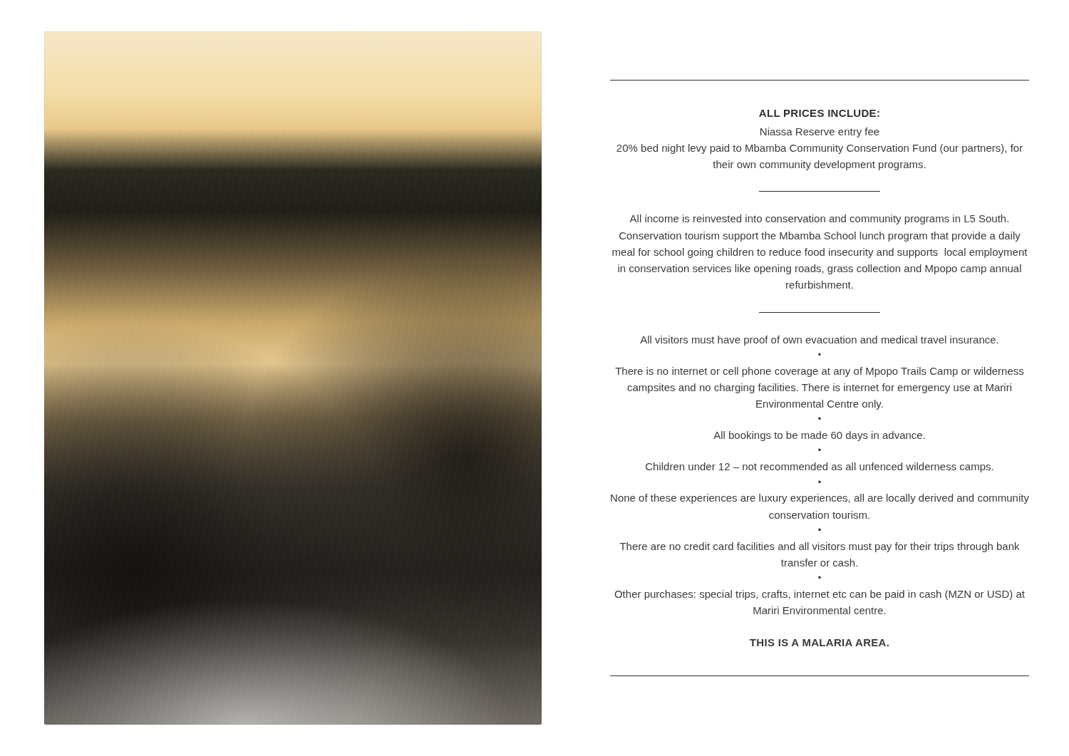ALL PRICES INCLUDE:
Niassa Reserve entry fee
20% bed night levy paid to Mbamba Community Conservation Fund (our partners), for their own community development programs.
All income is reinvested into conservation and community programs in L5 South. Conservation tourism support the Mbamba School lunch program that provide a daily meal for school going children to reduce food insecurity and supports local employment in conservation services like opening roads, grass collection and Mpopo camp annual refurbishment.
All visitors must have proof of own evacuation and medical travel insurance.
There is no internet or cell phone coverage at any of Mpopo Trails Camp or wilderness campsites and no charging facilities. There is internet for emergency use at Mariri Environmental Centre only.
All bookings to be made 60 days in advance.
Children under 12 – not recommended as all unfenced wilderness camps.
None of these experiences are luxury experiences, all are locally derived and community conservation tourism.
There are no credit card facilities and all visitors must pay for their trips through bank transfer or cash.
Other purchases: special trips, crafts, internet etc can be paid in cash (MZN or USD) at Mariri Environmental centre.
THIS IS A MALARIA AREA.